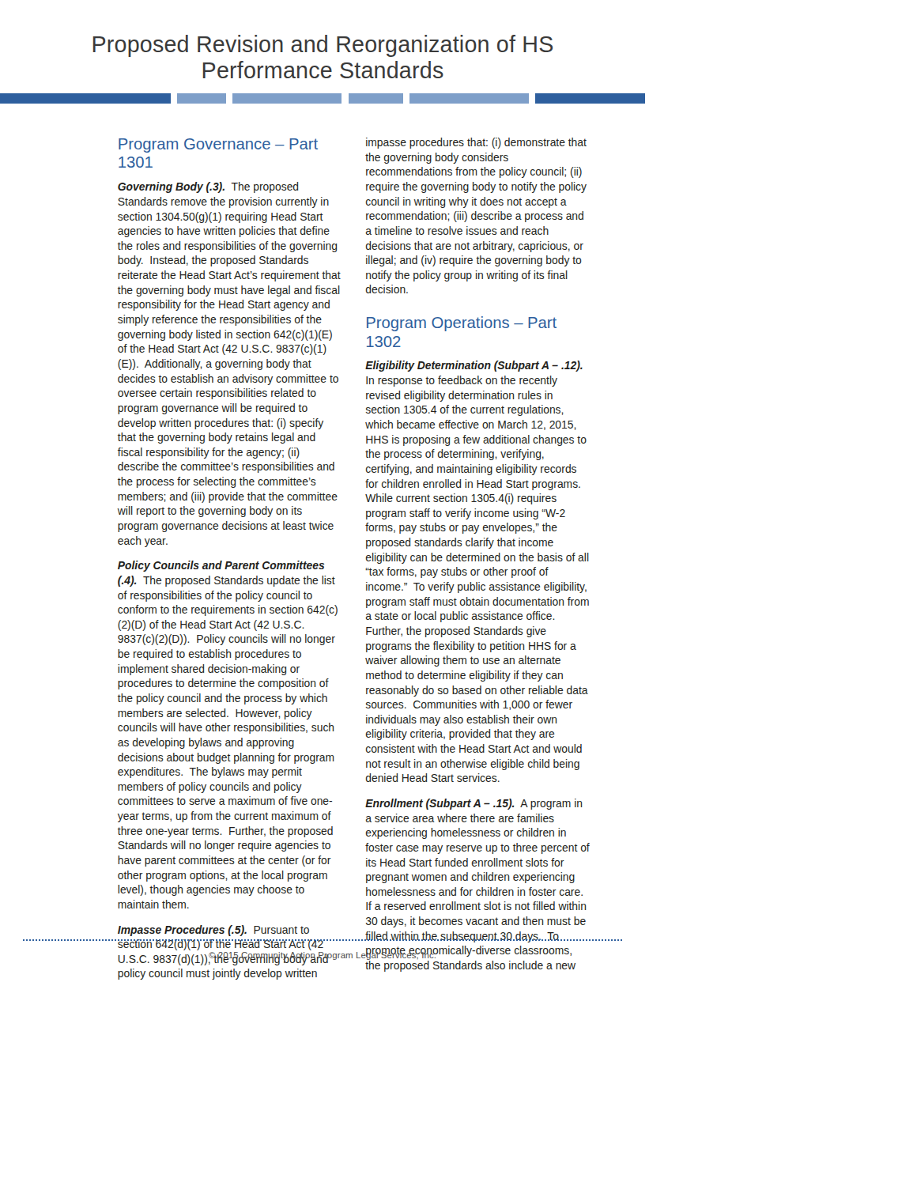Proposed Revision and Reorganization of HS Performance Standards
Program Governance – Part 1301
Governing Body (.3). The proposed Standards remove the provision currently in section 1304.50(g)(1) requiring Head Start agencies to have written policies that define the roles and responsibilities of the governing body. Instead, the proposed Standards reiterate the Head Start Act’s requirement that the governing body must have legal and fiscal responsibility for the Head Start agency and simply reference the responsibilities of the governing body listed in section 642(c)(1)(E) of the Head Start Act (42 U.S.C. 9837(c)(1)(E)). Additionally, a governing body that decides to establish an advisory committee to oversee certain responsibilities related to program governance will be required to develop written procedures that: (i) specify that the governing body retains legal and fiscal responsibility for the agency; (ii) describe the committee’s responsibilities and the process for selecting the committee’s members; and (iii) provide that the committee will report to the governing body on its program governance decisions at least twice each year.
Policy Councils and Parent Committees (.4). The proposed Standards update the list of responsibilities of the policy council to conform to the requirements in section 642(c)(2)(D) of the Head Start Act (42 U.S.C. 9837(c)(2)(D)). Policy councils will no longer be required to establish procedures to implement shared decision-making or procedures to determine the composition of the policy council and the process by which members are selected. However, policy councils will have other responsibilities, such as developing bylaws and approving decisions about budget planning for program expenditures. The bylaws may permit members of policy councils and policy committees to serve a maximum of five one-year terms, up from the current maximum of three one-year terms. Further, the proposed Standards will no longer require agencies to have parent committees at the center (or for other program options, at the local program level), though agencies may choose to maintain them.
Impasse Procedures (.5). Pursuant to section 642(d)(1) of the Head Start Act (42 U.S.C. 9837(d)(1)), the governing body and policy council must jointly develop written impasse procedures that: (i) demonstrate that the governing body considers recommendations from the policy council; (ii) require the governing body to notify the policy council in writing why it does not accept a recommendation; (iii) describe a process and a timeline to resolve issues and reach decisions that are not arbitrary, capricious, or illegal; and (iv) require the governing body to notify the policy group in writing of its final decision.
Program Operations – Part 1302
Eligibility Determination (Subpart A – .12). In response to feedback on the recently revised eligibility determination rules in section 1305.4 of the current regulations, which became effective on March 12, 2015, HHS is proposing a few additional changes to the process of determining, verifying, certifying, and maintaining eligibility records for children enrolled in Head Start programs. While current section 1305.4(i) requires program staff to verify income using “W-2 forms, pay stubs or pay envelopes,” the proposed standards clarify that income eligibility can be determined on the basis of all “tax forms, pay stubs or other proof of income.” To verify public assistance eligibility, program staff must obtain documentation from a state or local public assistance office. Further, the proposed Standards give programs the flexibility to petition HHS for a waiver allowing them to use an alternate method to determine eligibility if they can reasonably do so based on other reliable data sources. Communities with 1,000 or fewer individuals may also establish their own eligibility criteria, provided that they are consistent with the Head Start Act and would not result in an otherwise eligible child being denied Head Start services.
Enrollment (Subpart A – .15). A program in a service area where there are families experiencing homelessness or children in foster case may reserve up to three percent of its Head Start funded enrollment slots for pregnant women and children experiencing homelessness and for children in foster care. If a reserved enrollment slot is not filled within 30 days, it becomes vacant and then must be filled within the subsequent 30 days. To promote economically-diverse classrooms, the proposed Standards also include a new
© 2015 Community Action Program Legal Services, Inc.